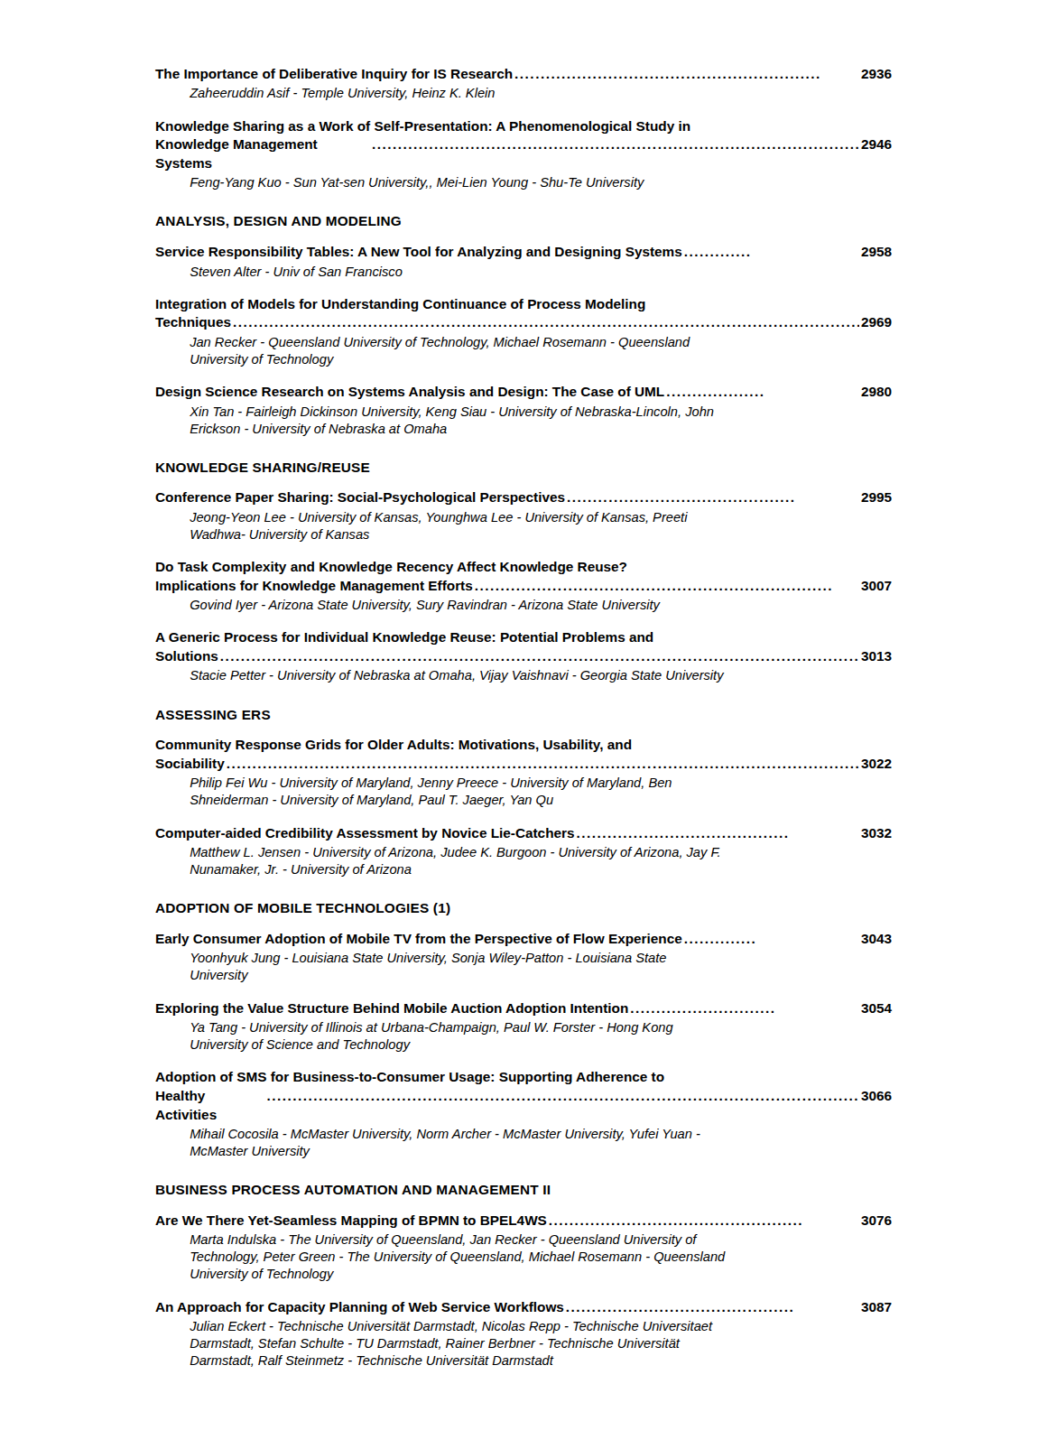The Importance of Deliberative Inquiry for IS Research ........................................................... 2936
Zaheeruddin Asif - Temple University, Heinz K. Klein
Knowledge Sharing as a Work of Self-Presentation: A Phenomenological Study in
Knowledge Management Systems ................................................................................................. 2946
Feng-Yang Kuo - Sun Yat-sen University,, Mei-Lien Young - Shu-Te University
ANALYSIS, DESIGN AND MODELING
Service Responsibility Tables: A New Tool for Analyzing and Designing Systems ............. 2958
Steven Alter - Univ of San Francisco
Integration of Models for Understanding Continuance of Process Modeling
Techniques ................................................................................................................................. 2969
Jan Recker - Queensland University of Technology, Michael Rosemann - Queensland
University of Technology
Design Science Research on Systems Analysis and Design: The Case of UML ................... 2980
Xin Tan - Fairleigh Dickinson University, Keng Siau - University of Nebraska-Lincoln, John
Erickson - University of Nebraska at Omaha
KNOWLEDGE SHARING/REUSE
Conference Paper Sharing: Social-Psychological Perspectives ............................................ 2995
Jeong-Yeon Lee - University of Kansas, Younghwa Lee - University of Kansas, Preeti
Wadhwa- University of Kansas
Do Task Complexity and Knowledge Recency Affect Knowledge Reuse?
Implications for Knowledge Management Efforts ..................................................................... 3007
Govind Iyer - Arizona State University, Sury Ravindran - Arizona State University
A Generic Process for Individual Knowledge Reuse: Potential Problems and
Solutions ..................................................................................................................................... 3013
Stacie Petter - University of Nebraska at Omaha, Vijay Vaishnavi - Georgia State University
ASSESSING ERS
Community Response Grids for Older Adults: Motivations, Usability, and
Sociability ................................................................................................................................... 3022
Philip Fei Wu - University of Maryland, Jenny Preece - University of Maryland, Ben
Shneiderman - University of Maryland, Paul T. Jaeger, Yan Qu
Computer-aided Credibility Assessment by Novice Lie-Catchers ......................................... 3032
Matthew L. Jensen - University of Arizona, Judee K. Burgoon - University of Arizona, Jay F.
Nunamaker, Jr. - University of Arizona
ADOPTION OF MOBILE TECHNOLOGIES (1)
Early Consumer Adoption of Mobile TV from the Perspective of Flow Experience .............. 3043
Yoonhyuk Jung - Louisiana State University, Sonja Wiley-Patton - Louisiana State
University
Exploring the Value Structure Behind Mobile Auction Adoption Intention ............................ 3054
Ya Tang - University of Illinois at Urbana-Champaign, Paul W. Forster - Hong Kong
University of Science and Technology
Adoption of SMS for Business-to-Consumer Usage: Supporting Adherence to
Healthy Activities ....................................................................................................................... 3066
Mihail Cocosila - McMaster University, Norm Archer - McMaster University, Yufei Yuan -
McMaster University
BUSINESS PROCESS AUTOMATION AND MANAGEMENT II
Are We There Yet-Seamless Mapping of BPMN to BPEL4WS ................................................. 3076
Marta Indulska - The University of Queensland, Jan Recker - Queensland University of
Technology, Peter Green - The University of Queensland, Michael Rosemann - Queensland
University of Technology
An Approach for Capacity Planning of Web Service Workflows ............................................ 3087
Julian Eckert - Technische Universität Darmstadt, Nicolas Repp - Technische Universitaet
Darmstadt, Stefan Schulte - TU Darmstadt, Rainer Berbner - Technische Universität
Darmstadt, Ralf Steinmetz - Technische Universität Darmstadt